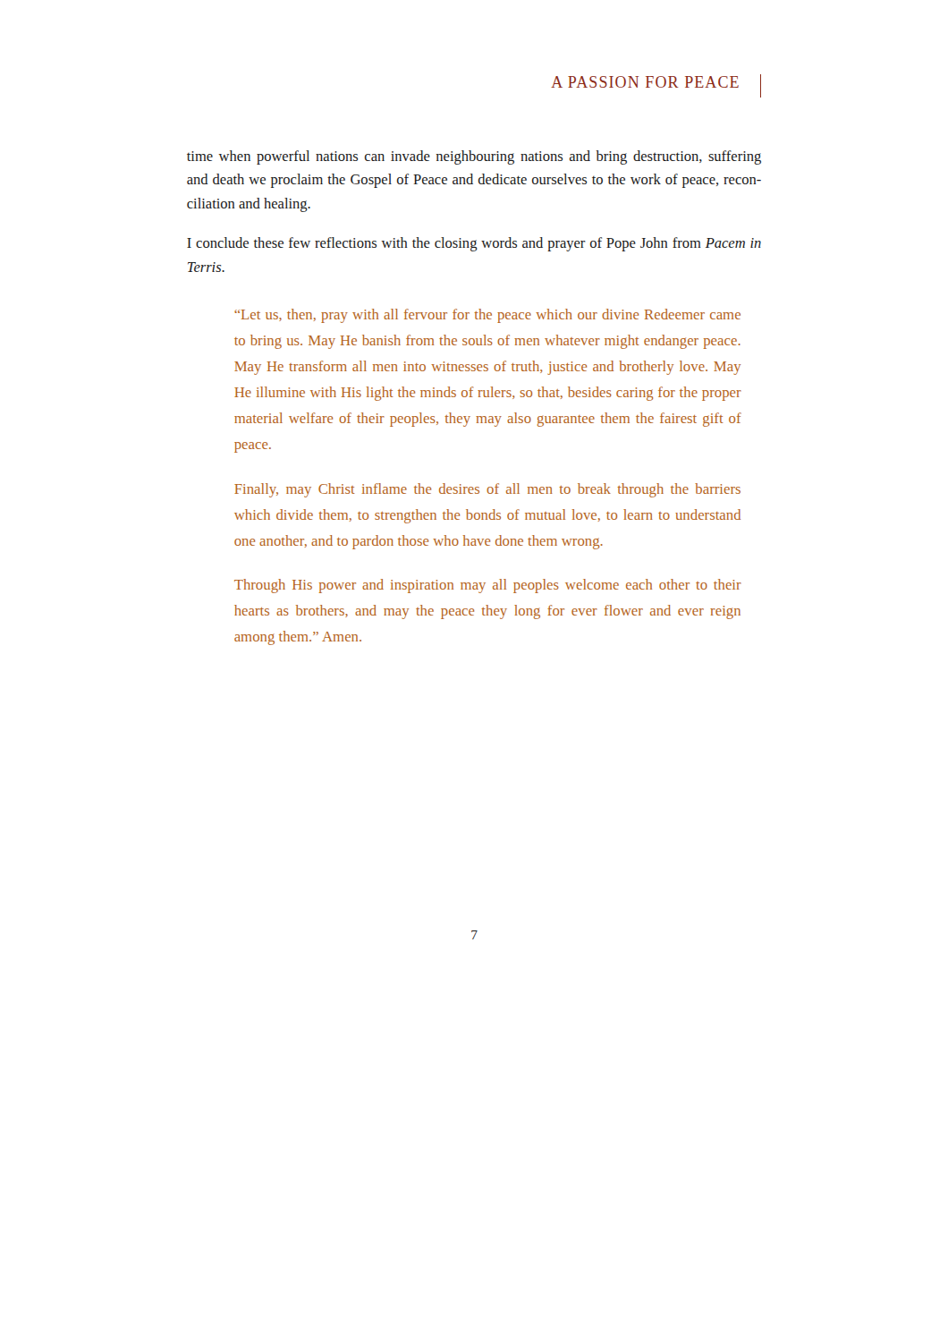A Passion for Peace
time when powerful nations can invade neighbouring nations and bring destruction, suffering and death we proclaim the Gospel of Peace and dedicate ourselves to the work of peace, reconciliation and healing.
I conclude these few reflections with the closing words and prayer of Pope John from Pacem in Terris.
“Let us, then, pray with all fervour for the peace which our divine Redeemer came to bring us. May He banish from the souls of men whatever might endanger peace. May He transform all men into witnesses of truth, justice and brotherly love. May He illumine with His light the minds of rulers, so that, besides caring for the proper material welfare of their peoples, they may also guarantee them the fairest gift of peace.
Finally, may Christ inflame the desires of all men to break through the barriers which divide them, to strengthen the bonds of mutual love, to learn to understand one another, and to pardon those who have done them wrong.
Through His power and inspiration may all peoples welcome each other to their hearts as brothers, and may the peace they long for ever flower and ever reign among them.” Amen.
7